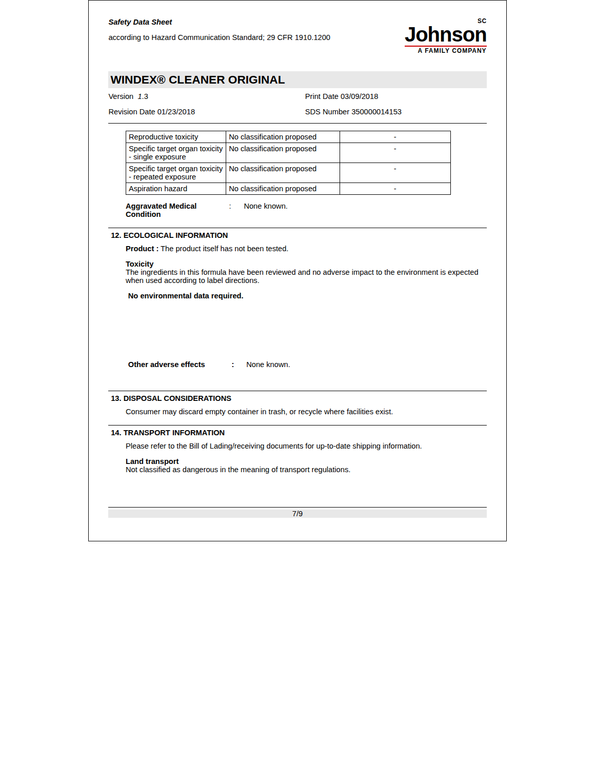Safety Data Sheet
according to Hazard Communication Standard; 29 CFR 1910.1200
SC
Johnson
A FAMILY COMPANY
WINDEX® CLEANER ORIGINAL
Version 1.3
Print Date 03/09/2018
Revision Date 01/23/2018
SDS Number 350000014153
| Reproductive toxicity | No classification proposed | - |
| Specific target organ toxicity - single exposure | No classification proposed | - |
| Specific target organ toxicity - repeated exposure | No classification proposed | - |
| Aspiration hazard | No classification proposed | - |
Aggravated Medical
Condition
:
None known.
12. ECOLOGICAL INFORMATION
Product : The product itself has not been tested.
Toxicity
The ingredients in this formula have been reviewed and no adverse impact to the environment is expected when used according to label directions.
No environmental data required.
Other adverse effects
:
None known.
13. DISPOSAL CONSIDERATIONS
Consumer may discard empty container in trash, or recycle where facilities exist.
14. TRANSPORT INFORMATION
Please refer to the Bill of Lading/receiving documents for up-to-date shipping information.
Land transport
Not classified as dangerous in the meaning of transport regulations.
7/9